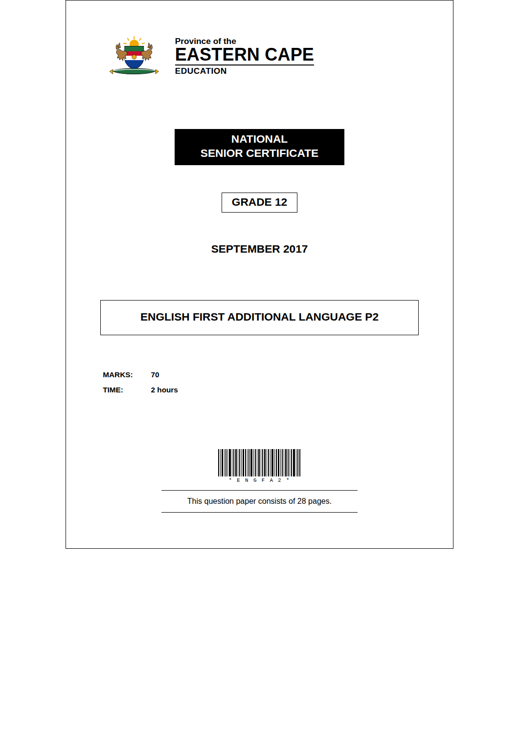Eastern Cape provincial coat of arms
Province of the
EASTERN CAPE
EDUCATION
NATIONAL
SENIOR CERTIFICATE
GRADE 12
SEPTEMBER 2017
ENGLISH FIRST ADDITIONAL LANGUAGE P2
| MARKS: | 70 |
| TIME: | 2 hours |
Barcode
* E N G F A 2 *
This question paper consists of 28 pages.